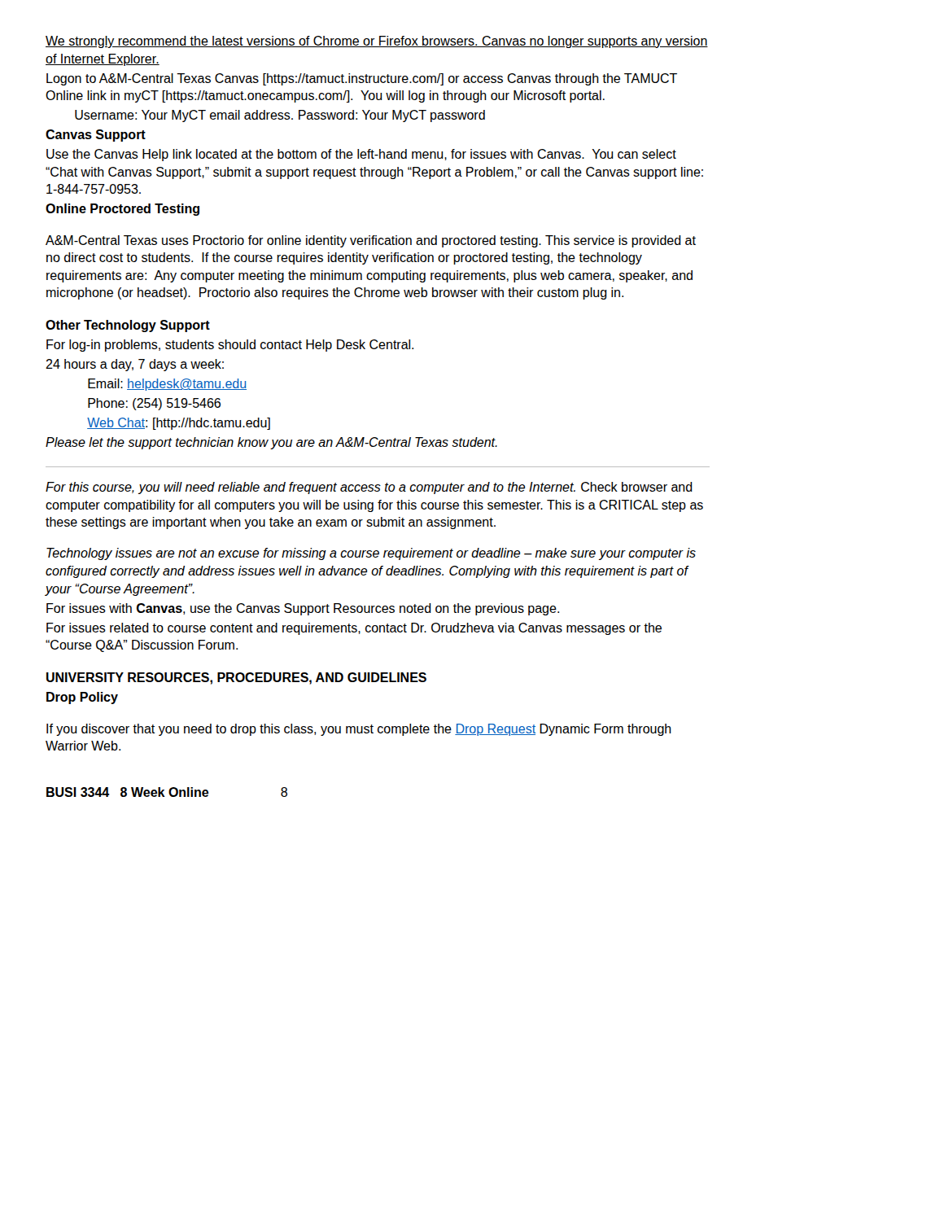We strongly recommend the latest versions of Chrome or Firefox browsers. Canvas no longer supports any version of Internet Explorer.
Logon to A&M-Central Texas Canvas [https://tamuct.instructure.com/] or access Canvas through the TAMUCT Online link in myCT [https://tamuct.onecampus.com/]. You will log in through our Microsoft portal.
Username: Your MyCT email address. Password: Your MyCT password
Canvas Support
Use the Canvas Help link located at the bottom of the left-hand menu, for issues with Canvas. You can select “Chat with Canvas Support,” submit a support request through “Report a Problem,” or call the Canvas support line: 1-844-757-0953.
Online Proctored Testing
A&M-Central Texas uses Proctorio for online identity verification and proctored testing. This service is provided at no direct cost to students. If the course requires identity verification or proctored testing, the technology requirements are: Any computer meeting the minimum computing requirements, plus web camera, speaker, and microphone (or headset). Proctorio also requires the Chrome web browser with their custom plug in.
Other Technology Support
For log-in problems, students should contact Help Desk Central.
24 hours a day, 7 days a week:
Email: helpdesk@tamu.edu
Phone: (254) 519-5466
Web Chat: [http://hdc.tamu.edu]
Please let the support technician know you are an A&M-Central Texas student.
For this course, you will need reliable and frequent access to a computer and to the Internet. Check browser and computer compatibility for all computers you will be using for this course this semester. This is a CRITICAL step as these settings are important when you take an exam or submit an assignment.
Technology issues are not an excuse for missing a course requirement or deadline – make sure your computer is configured correctly and address issues well in advance of deadlines. Complying with this requirement is part of your “Course Agreement”.
For issues with Canvas, use the Canvas Support Resources noted on the previous page.
For issues related to course content and requirements, contact Dr. Orudzheva via Canvas messages or the “Course Q&A” Discussion Forum.
UNIVERSITY RESOURCES, PROCEDURES, AND GUIDELINES
Drop Policy
If you discover that you need to drop this class, you must complete the Drop Request Dynamic Form through Warrior Web.
BUSI 3344 8 Week Online 8